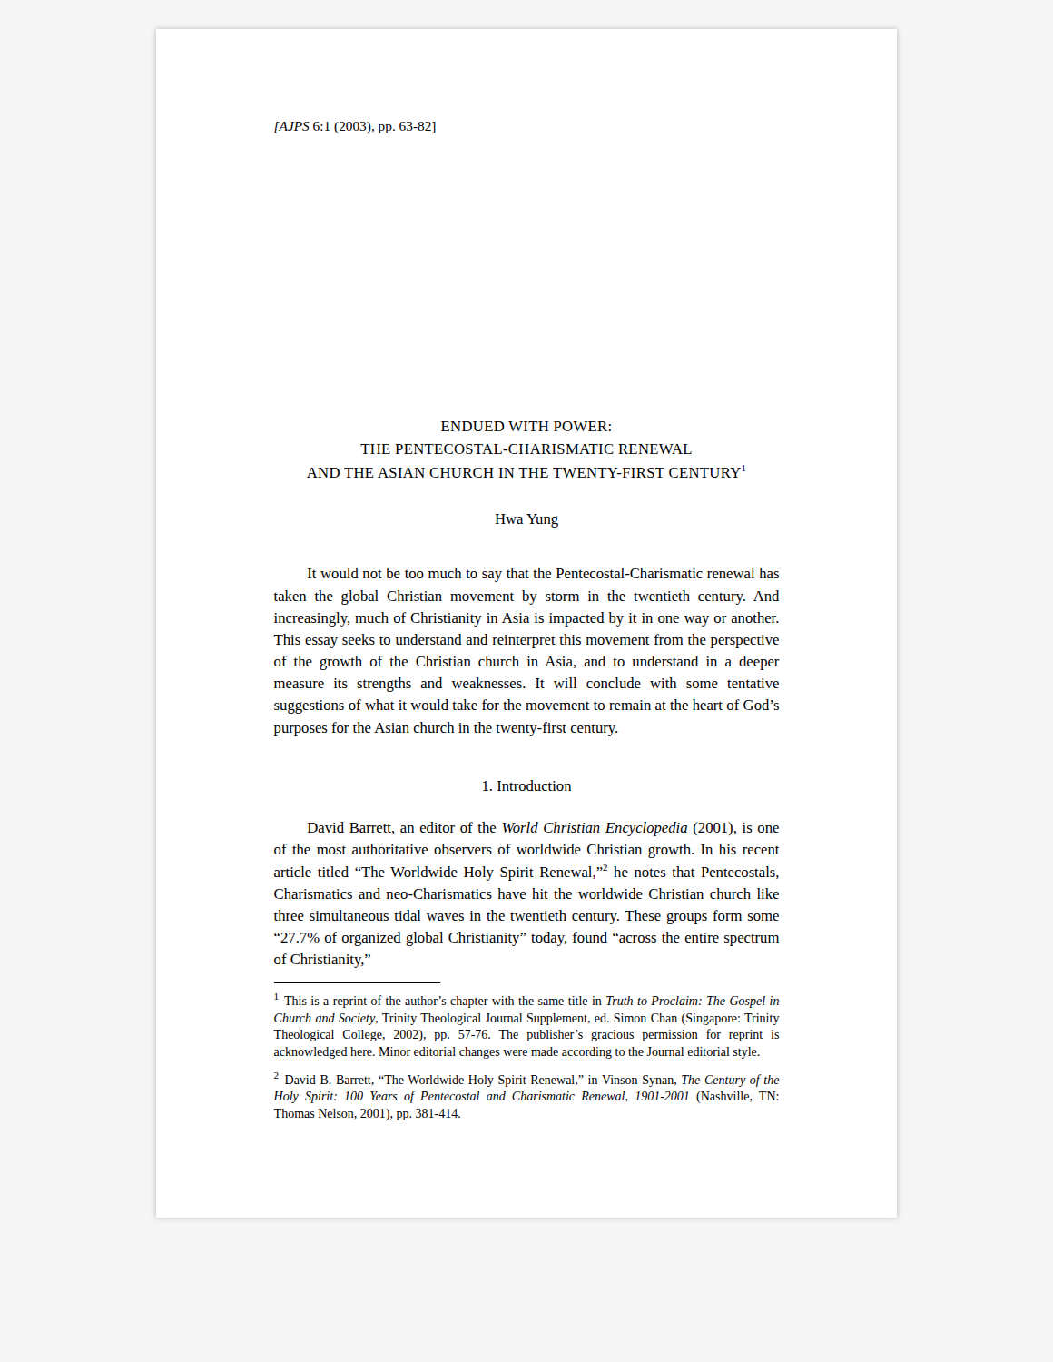[AJPS 6:1 (2003), pp. 63-82]
Endued with Power:
The Pentecostal-Charismatic Renewal
and the Asian Church in the Twenty-First Century1
Hwa Yung
It would not be too much to say that the Pentecostal-Charismatic renewal has taken the global Christian movement by storm in the twentieth century. And increasingly, much of Christianity in Asia is impacted by it in one way or another. This essay seeks to understand and reinterpret this movement from the perspective of the growth of the Christian church in Asia, and to understand in a deeper measure its strengths and weaknesses. It will conclude with some tentative suggestions of what it would take for the movement to remain at the heart of God’s purposes for the Asian church in the twenty-first century.
1. Introduction
David Barrett, an editor of the World Christian Encyclopedia (2001), is one of the most authoritative observers of worldwide Christian growth. In his recent article titled “The Worldwide Holy Spirit Renewal,”2 he notes that Pentecostals, Charismatics and neo-Charismatics have hit the worldwide Christian church like three simultaneous tidal waves in the twentieth century. These groups form some “27.7% of organized global Christianity” today, found “across the entire spectrum of Christianity,”
1 This is a reprint of the author’s chapter with the same title in Truth to Proclaim: The Gospel in Church and Society, Trinity Theological Journal Supplement, ed. Simon Chan (Singapore: Trinity Theological College, 2002), pp. 57-76. The publisher’s gracious permission for reprint is acknowledged here. Minor editorial changes were made according to the Journal editorial style.
2 David B. Barrett, “The Worldwide Holy Spirit Renewal,” in Vinson Synan, The Century of the Holy Spirit: 100 Years of Pentecostal and Charismatic Renewal, 1901-2001 (Nashville, TN: Thomas Nelson, 2001), pp. 381-414.